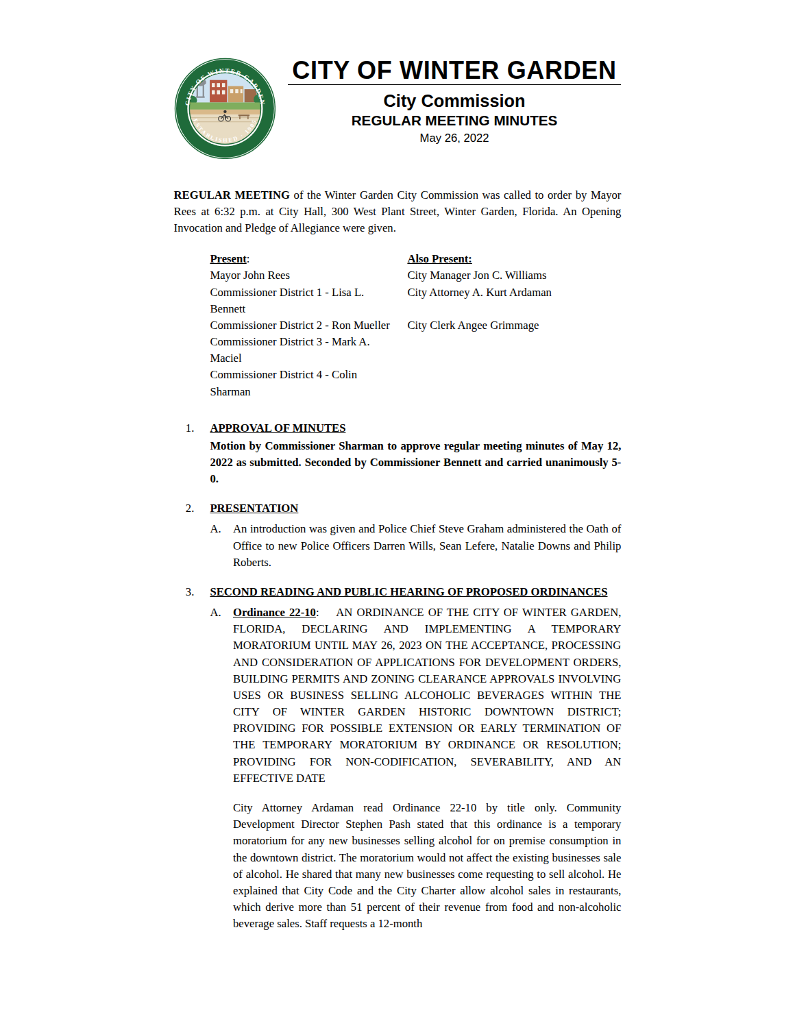CITY OF WINTER GARDEN ESTABLISHED · 1905
CITY OF WINTER GARDEN
City Commission
REGULAR MEETING MINUTES
May 26, 2022
REGULAR MEETING of the Winter Garden City Commission was called to order by Mayor Rees at 6:32 p.m. at City Hall, 300 West Plant Street, Winter Garden, Florida. An Opening Invocation and Pledge of Allegiance were given.
| Present : | Also Present: |
| Mayor John Rees | City Manager Jon C. Williams |
| Commissioner District 1 - Lisa L. Bennett | City Attorney A. Kurt Ardaman |
| Commissioner District 2 - Ron Mueller | City Clerk Angee Grimmage |
| Commissioner District 3 - Mark A. Maciel | |
| Commissioner District 4 - Colin Sharman | |
APPROVAL OF MINUTES
Motion by Commissioner Sharman to approve regular meeting minutes of May 12, 2022 as submitted. Seconded by Commissioner Bennett and carried unanimously 5-0.
PRESENTATION
An introduction was given and Police Chief Steve Graham administered the Oath of Office to new Police Officers Darren Wills, Sean Lefere, Natalie Downs and Philip Roberts.
SECOND READING AND PUBLIC HEARING OF PROPOSED ORDINANCES
Ordinance 22-10: AN ORDINANCE OF THE CITY OF WINTER GARDEN, FLORIDA, DECLARING AND IMPLEMENTING A TEMPORARY MORATORIUM UNTIL MAY 26, 2023 ON THE ACCEPTANCE, PROCESSING AND CONSIDERATION OF APPLICATIONS FOR DEVELOPMENT ORDERS, BUILDING PERMITS AND ZONING CLEARANCE APPROVALS INVOLVING USES OR BUSINESS SELLING ALCOHOLIC BEVERAGES WITHIN THE CITY OF WINTER GARDEN HISTORIC DOWNTOWN DISTRICT; PROVIDING FOR POSSIBLE EXTENSION OR EARLY TERMINATION OF THE TEMPORARY MORATORIUM BY ORDINANCE OR RESOLUTION; PROVIDING FOR NON-CODIFICATION, SEVERABILITY, AND AN EFFECTIVE DATE
City Attorney Ardaman read Ordinance 22-10 by title only. Community Development Director Stephen Pash stated that this ordinance is a temporary moratorium for any new businesses selling alcohol for on premise consumption in the downtown district. The moratorium would not affect the existing businesses sale of alcohol. He shared that many new businesses come requesting to sell alcohol. He explained that City Code and the City Charter allow alcohol sales in restaurants, which derive more than 51 percent of their revenue from food and non-alcoholic beverage sales. Staff requests a 12-month